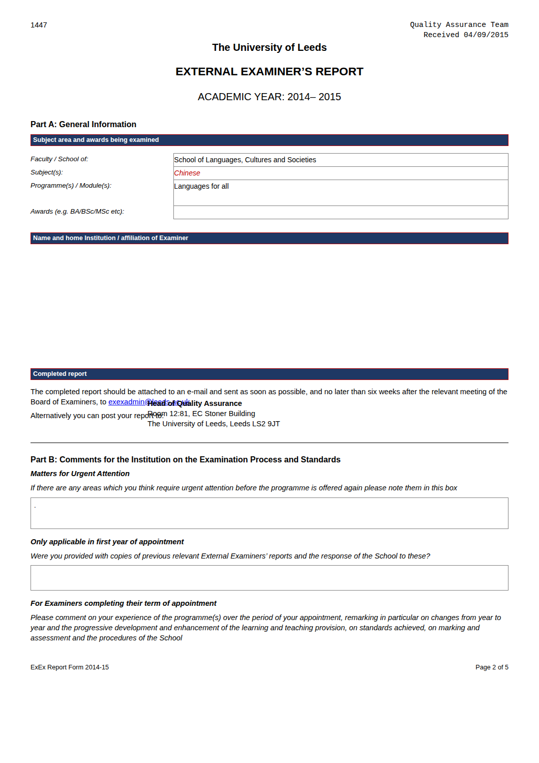1447 Quality Assurance Team
Received 04/09/2015
The University of Leeds
EXTERNAL EXAMINER’S REPORT
ACADEMIC YEAR: 2014– 2015
Part A: General Information
Subject area and awards being examined
| Faculty / School of: | School of Languages, Cultures and Societies |
| Subject(s): | Chinese |
| Programme(s) / Module(s): | Languages for all |
| Awards (e.g. BA/BSc/MSc etc): | |
Name and home Institution / affiliation of Examiner
Completed report
The completed report should be attached to an e-mail and sent as soon as possible, and no later than six weeks after the relevant meeting of the Board of Examiners, to exexadmin@leeds.ac.uk.
Alternatively you can post your report to:
Head of Quality Assurance
Room 12:81, EC Stoner Building
The University of Leeds, Leeds LS2 9JT
Part B: Comments for the Institution on the Examination Process and Standards
Matters for Urgent Attention
If there are any areas which you think require urgent attention before the programme is offered again please note them in this box
.
Only applicable in first year of appointment
Were you provided with copies of previous relevant External Examiners’ reports and the response of the School to these?
For Examiners completing their term of appointment
Please comment on your experience of the programme(s) over the period of your appointment, remarking in particular on changes from year to year and the progressive development and enhancement of the learning and teaching provision, on standards achieved, on marking and assessment and the procedures of the School
ExEx Report Form 2014-15 Page 2 of 5